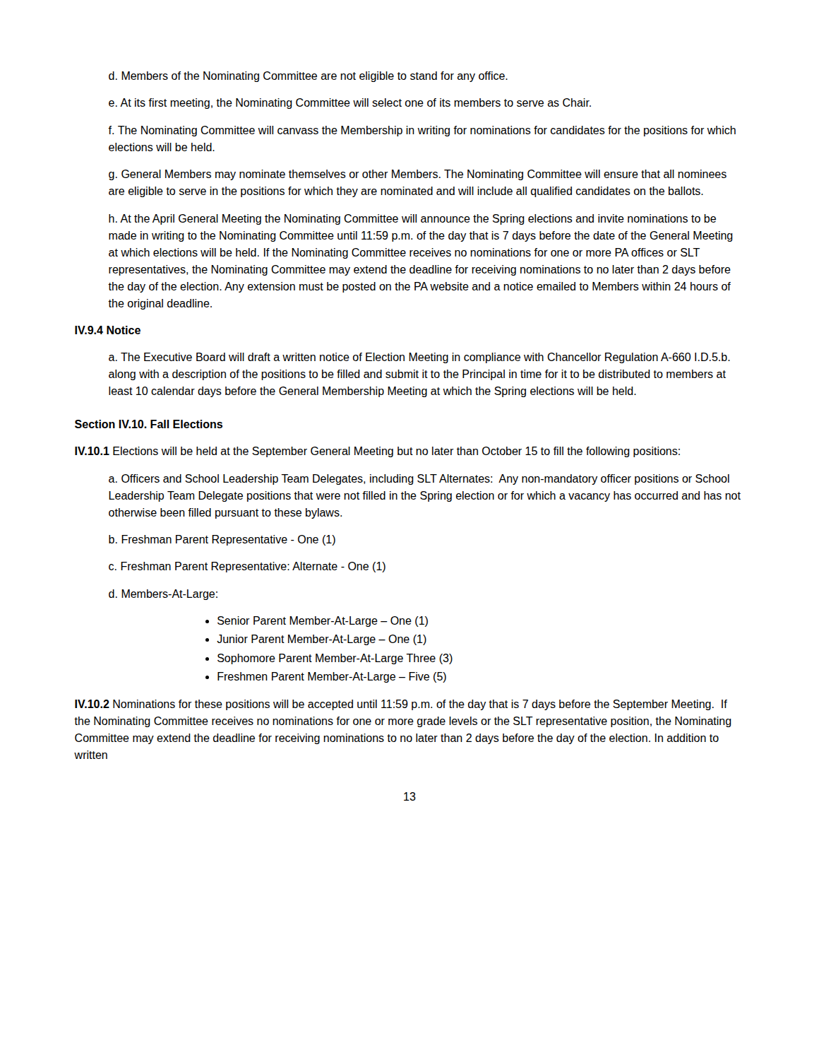d. Members of the Nominating Committee are not eligible to stand for any office.
e. At its first meeting, the Nominating Committee will select one of its members to serve as Chair.
f. The Nominating Committee will canvass the Membership in writing for nominations for candidates for the positions for which elections will be held.
g. General Members may nominate themselves or other Members. The Nominating Committee will ensure that all nominees are eligible to serve in the positions for which they are nominated and will include all qualified candidates on the ballots.
h. At the April General Meeting the Nominating Committee will announce the Spring elections and invite nominations to be made in writing to the Nominating Committee until 11:59 p.m. of the day that is 7 days before the date of the General Meeting at which elections will be held. If the Nominating Committee receives no nominations for one or more PA offices or SLT representatives, the Nominating Committee may extend the deadline for receiving nominations to no later than 2 days before the day of the election. Any extension must be posted on the PA website and a notice emailed to Members within 24 hours of the original deadline.
IV.9.4 Notice
a. The Executive Board will draft a written notice of Election Meeting in compliance with Chancellor Regulation A-660 I.D.5.b. along with a description of the positions to be filled and submit it to the Principal in time for it to be distributed to members at least 10 calendar days before the General Membership Meeting at which the Spring elections will be held.
Section IV.10. Fall Elections
IV.10.1 Elections will be held at the September General Meeting but no later than October 15 to fill the following positions:
a. Officers and School Leadership Team Delegates, including SLT Alternates: Any non-mandatory officer positions or School Leadership Team Delegate positions that were not filled in the Spring election or for which a vacancy has occurred and has not otherwise been filled pursuant to these bylaws.
b. Freshman Parent Representative - One (1)
c. Freshman Parent Representative: Alternate - One (1)
d. Members-At-Large:
Senior Parent Member-At-Large – One (1)
Junior Parent Member-At-Large – One (1)
Sophomore Parent Member-At-Large Three (3)
Freshmen Parent Member-At-Large – Five (5)
IV.10.2 Nominations for these positions will be accepted until 11:59 p.m. of the day that is 7 days before the September Meeting. If the Nominating Committee receives no nominations for one or more grade levels or the SLT representative position, the Nominating Committee may extend the deadline for receiving nominations to no later than 2 days before the day of the election. In addition to written
13